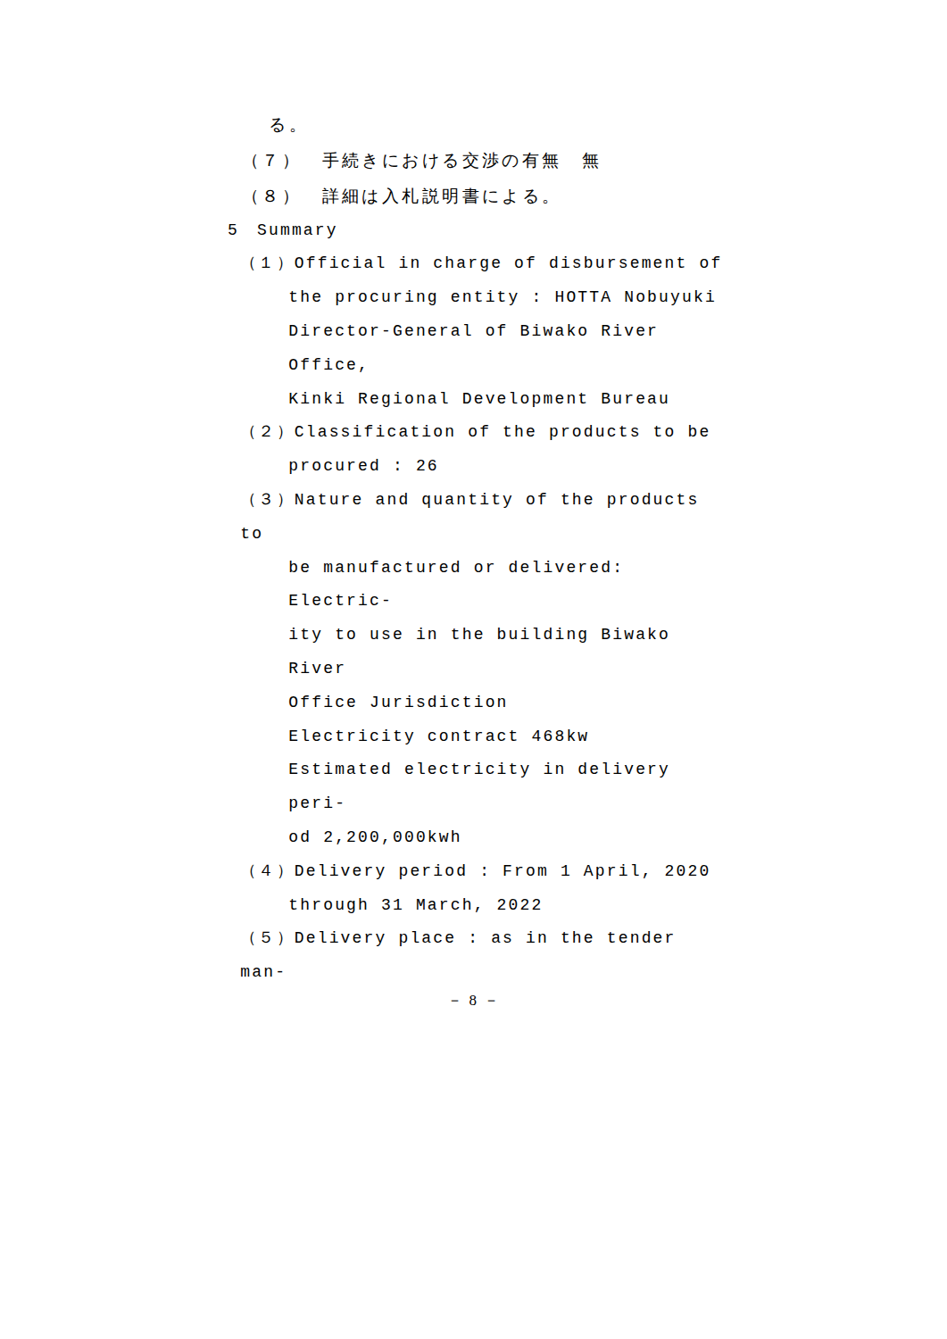る。
（７）　手続きにおける交渉の有無　無
（８）　詳細は入札説明書による。
5　Summary
（１）Official in charge of disbursement of
the procuring entity : HOTTA Nobuyuki
Director-General of Biwako River Office,
Kinki Regional Development Bureau
（２）Classification of the products to be
procured : 26
（３）Nature and quantity of the products to
be manufactured or delivered: Electric-
ity to use in the building Biwako River
Office Jurisdiction
Electricity contract 468kw
Estimated electricity in delivery peri-
od 2,200,000kwh
（４）Delivery period : From 1 April, 2020
through 31 March, 2022
（５）Delivery place : as in the tender man-
－ 8 －